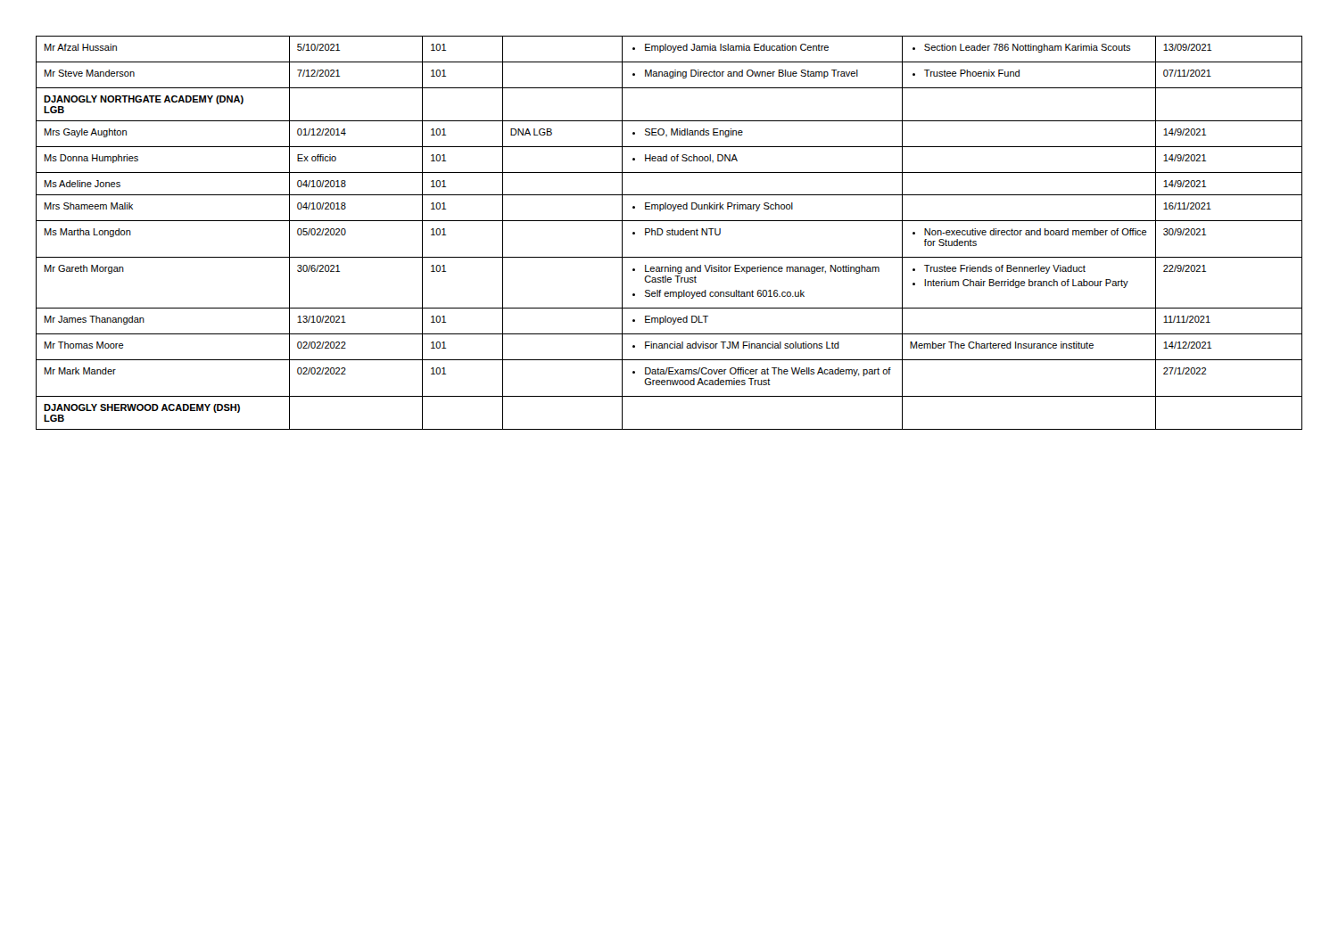| Mr Afzal Hussain | 5/10/2021 | 101 | | Employed Jamia Islamia Education Centre | Section Leader 786 Nottingham Karimia Scouts | 13/09/2021 |
| Mr Steve Manderson | 7/12/2021 | 101 | | Managing Director and Owner Blue Stamp Travel | Trustee Phoenix Fund | 07/11/2021 |
| Djanogly Northgate Academy (DNA) LGB | | | | | | |
| Mrs Gayle Aughton | 01/12/2014 | 101 | DNA LGB | SEO, Midlands Engine | | 14/9/2021 |
| Ms Donna Humphries | Ex officio | 101 | | Head of School, DNA | | 14/9/2021 |
| Ms Adeline Jones | 04/10/2018 | 101 | | | | 14/9/2021 |
| Mrs Shameem Malik | 04/10/2018 | 101 | | Employed Dunkirk Primary School | | 16/11/2021 |
| Ms Martha Longdon | 05/02/2020 | 101 | | PhD student NTU | Non-executive director and board member of Office for Students | 30/9/2021 |
| Mr Gareth Morgan | 30/6/2021 | 101 | | Learning and Visitor Experience manager, Nottingham Castle Trust Self employed consultant 6016.co.uk | Trustee Friends of Bennerley Viaduct Interium Chair Berridge branch of Labour Party | 22/9/2021 |
| Mr James Thanangdan | 13/10/2021 | 101 | | Employed DLT | | 11/11/2021 |
| Mr Thomas Moore | 02/02/2022 | 101 | | Financial advisor TJM Financial solutions Ltd | Member The Chartered Insurance institute | 14/12/2021 |
| Mr Mark Mander | 02/02/2022 | 101 | | Data/Exams/Cover Officer at The Wells Academy, part of Greenwood Academies Trust | | 27/1/2022 |
| Djanogly Sherwood Academy (DSH) LGB | | | | | | |